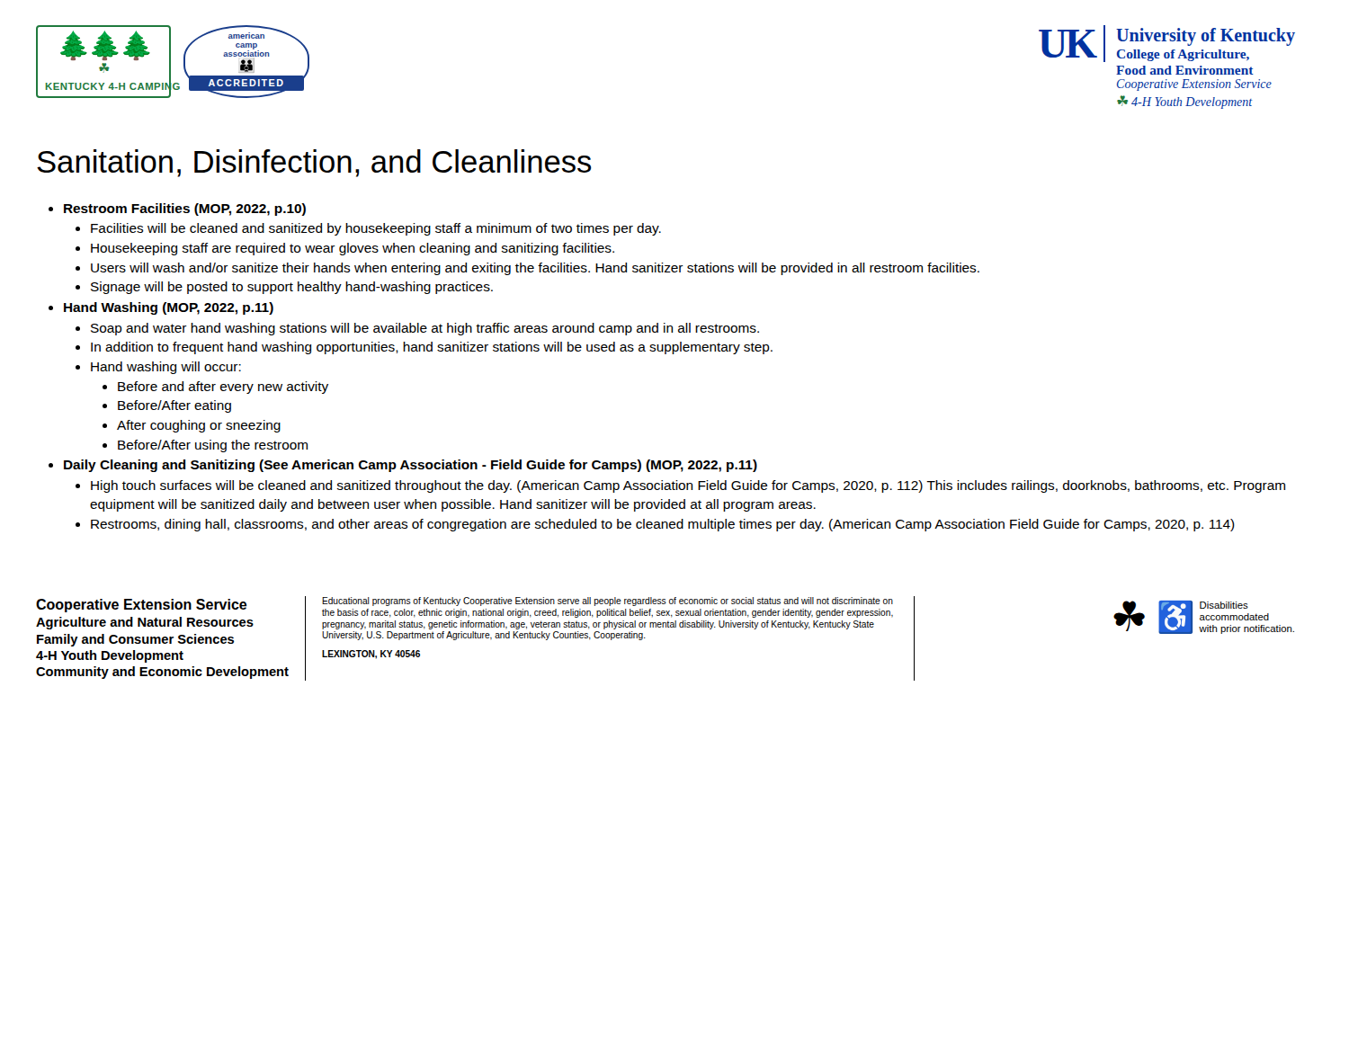🌲🌲🌲
☘
KENTUCKY 4-H CAMPING
american
camp
association
👪
ACCREDITED
UK
University of Kentucky
College of Agriculture,
Food and Environment
Cooperative Extension Service
☘4-H Youth Development
Sanitation, Disinfection, and Cleanliness
Restroom Facilities (MOP, 2022, p.10)
Facilities will be cleaned and sanitized by housekeeping staff a minimum of two times per day.
Housekeeping staff are required to wear gloves when cleaning and sanitizing facilities.
Users will wash and/or sanitize their hands when entering and exiting the facilities. Hand sanitizer stations will be provided in all restroom facilities.
Signage will be posted to support healthy hand-washing practices.
Hand Washing (MOP, 2022, p.11)
Soap and water hand washing stations will be available at high traffic areas around camp and in all restrooms.
In addition to frequent hand washing opportunities, hand sanitizer stations will be used as a supplementary step.
Hand washing will occur:
Before and after every new activity
Before/After eating
After coughing or sneezing
Before/After using the restroom
Daily Cleaning and Sanitizing (See American Camp Association - Field Guide for Camps) (MOP, 2022, p.11)
High touch surfaces will be cleaned and sanitized throughout the day. (American Camp Association Field Guide for Camps, 2020, p. 112) This includes railings, doorknobs, bathrooms, etc. Program equipment will be sanitized daily and between user when possible. Hand sanitizer will be provided at all program areas.
Restrooms, dining hall, classrooms, and other areas of congregation are scheduled to be cleaned multiple times per day. (American Camp Association Field Guide for Camps, 2020, p. 114)
Cooperative Extension Service
Agriculture and Natural Resources
Family and Consumer Sciences
4-H Youth Development
Community and Economic Development
Educational programs of Kentucky Cooperative Extension serve all people regardless of economic or social status and will not discriminate on the basis of race, color, ethnic origin, national origin, creed, religion, political belief, sex, sexual orientation, gender identity, gender expression, pregnancy, marital status, genetic information, age, veteran status, or physical or mental disability. University of Kentucky, Kentucky State University, U.S. Department of Agriculture, and Kentucky Counties, Cooperating.
LEXINGTON, KY 40546
☘
♿
Disabilities
accommodated
with prior notification.